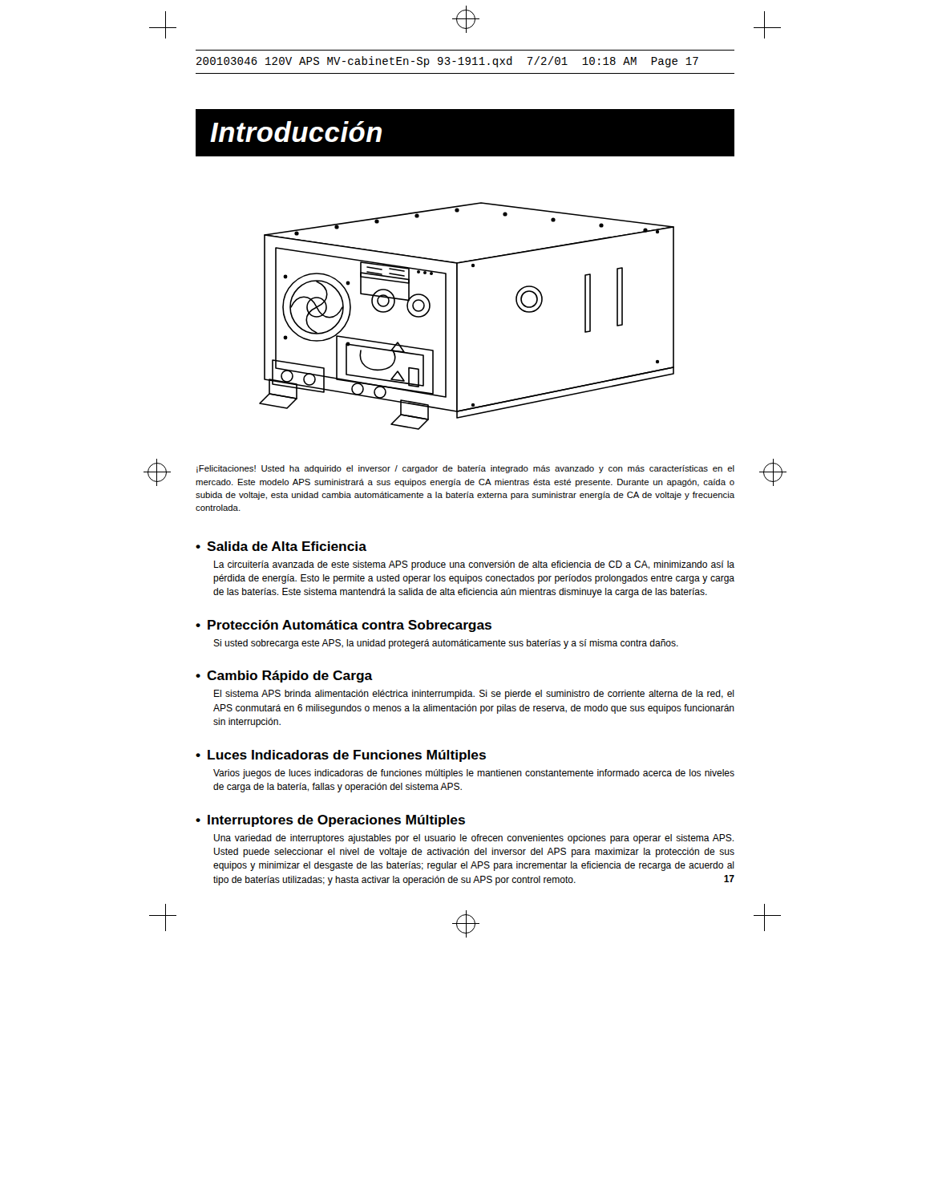200103046 120V APS MV-cabinetEn-Sp 93-1911.qxd 7/2/01 10:18 AM Page 17
Introducción
¡Felicitaciones! Usted ha adquirido el inversor / cargador de batería integrado más avanzado y con más características en el mercado. Este modelo APS suministrará a sus equipos energía de CA mientras ésta esté presente. Durante un apagón, caída o subida de voltaje, esta unidad cambia automáticamente a la batería externa para suministrar energía de CA de voltaje y frecuencia controlada.
Salida de Alta Eficiencia
La circuitería avanzada de este sistema APS produce una conversión de alta eficiencia de CD a CA, minimizando así la pérdida de energía. Esto le permite a usted operar los equipos conectados por períodos prolongados entre carga y carga de las baterías. Este sistema mantendrá la salida de alta eficiencia aún mientras disminuye la carga de las baterías.
Protección Automática contra Sobrecargas
Si usted sobrecarga este APS, la unidad protegerá automáticamente sus baterías y a sí misma contra daños.
Cambio Rápido de Carga
El sistema APS brinda alimentación eléctrica ininterrumpida. Si se pierde el suministro de corriente alterna de la red, el APS conmutará en 6 milisegundos o menos a la alimentación por pilas de reserva, de modo que sus equipos funcionarán sin interrupción.
Luces Indicadoras de Funciones Múltiples
Varios juegos de luces indicadoras de funciones múltiples le mantienen constantemente informado acerca de los niveles de carga de la batería, fallas y operación del sistema APS.
Interruptores de Operaciones Múltiples
Una variedad de interruptores ajustables por el usuario le ofrecen convenientes opciones para operar el sistema APS. Usted puede seleccionar el nivel de voltaje de activación del inversor del APS para maximizar la protección de sus equipos y minimizar el desgaste de las baterías; regular el APS para incrementar la eficiencia de recarga de acuerdo al tipo de baterías utilizadas; y hasta activar la operación de su APS por control remoto.
17